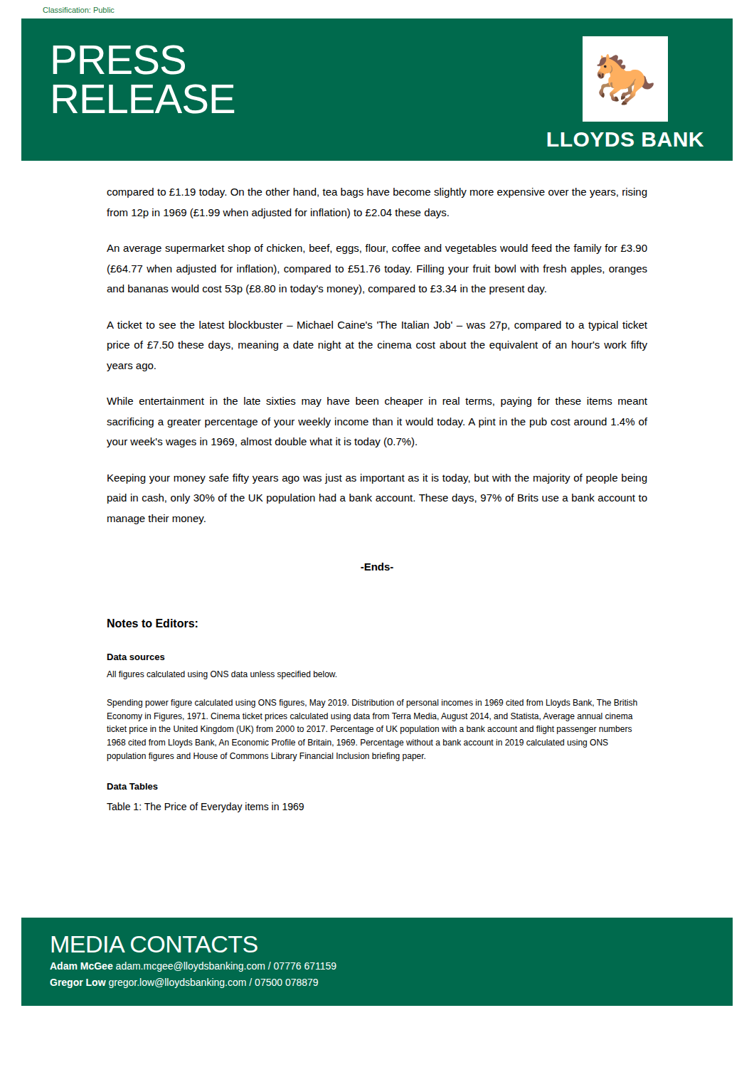Classification: Public
PRESS
RELEASE
🐎
LLOYDS BANK
compared to £1.19 today. On the other hand, tea bags have become slightly more expensive over the years, rising from 12p in 1969 (£1.99 when adjusted for inflation) to £2.04 these days.
An average supermarket shop of chicken, beef, eggs, flour, coffee and vegetables would feed the family for £3.90 (£64.77 when adjusted for inflation), compared to £51.76 today. Filling your fruit bowl with fresh apples, oranges and bananas would cost 53p (£8.80 in today's money), compared to £3.34 in the present day.
A ticket to see the latest blockbuster – Michael Caine's 'The Italian Job' – was 27p, compared to a typical ticket price of £7.50 these days, meaning a date night at the cinema cost about the equivalent of an hour's work fifty years ago.
While entertainment in the late sixties may have been cheaper in real terms, paying for these items meant sacrificing a greater percentage of your weekly income than it would today. A pint in the pub cost around 1.4% of your week's wages in 1969, almost double what it is today (0.7%).
Keeping your money safe fifty years ago was just as important as it is today, but with the majority of people being paid in cash, only 30% of the UK population had a bank account. These days, 97% of Brits use a bank account to manage their money.
-Ends-
Notes to Editors:
Data sources
All figures calculated using ONS data unless specified below.
Spending power figure calculated using ONS figures, May 2019. Distribution of personal incomes in 1969 cited from Lloyds Bank, The British Economy in Figures, 1971. Cinema ticket prices calculated using data from Terra Media, August 2014, and Statista, Average annual cinema ticket price in the United Kingdom (UK) from 2000 to 2017. Percentage of UK population with a bank account and flight passenger numbers 1968 cited from Lloyds Bank, An Economic Profile of Britain, 1969. Percentage without a bank account in 2019 calculated using ONS population figures and House of Commons Library Financial Inclusion briefing paper.
Data Tables
Table 1: The Price of Everyday items in 1969
MEDIA CONTACTS
Adam McGee adam.mcgee@lloydsbanking.com / 07776 671159
Gregor Low gregor.low@lloydsbanking.com / 07500 078879